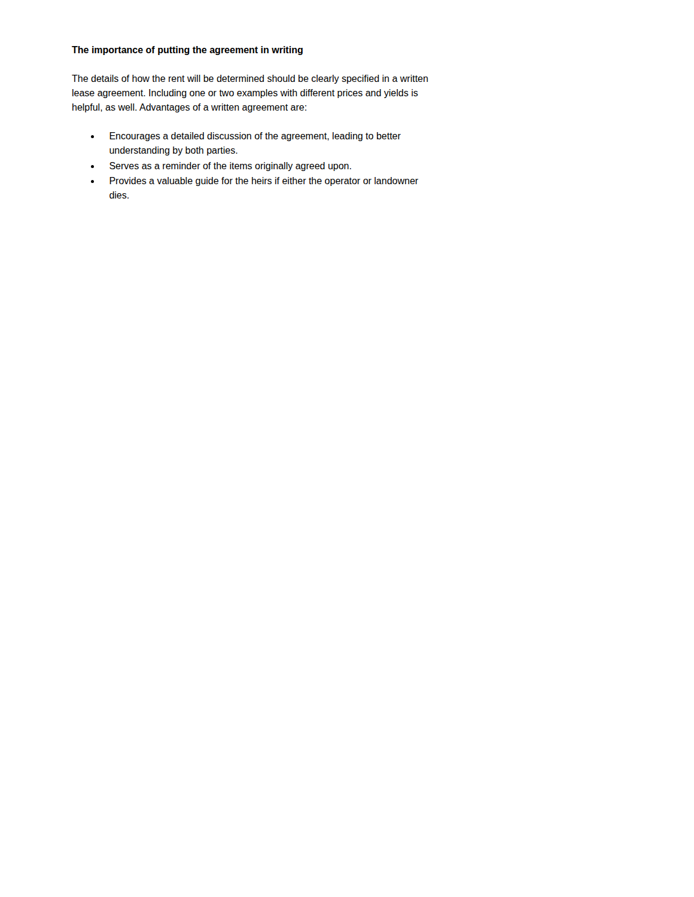The importance of putting the agreement in writing
The details of how the rent will be determined should be clearly specified in a written lease agreement. Including one or two examples with different prices and yields is helpful, as well. Advantages of a written agreement are:
Encourages a detailed discussion of the agreement, leading to better understanding by both parties.
Serves as a reminder of the items originally agreed upon.
Provides a valuable guide for the heirs if either the operator or landowner dies.